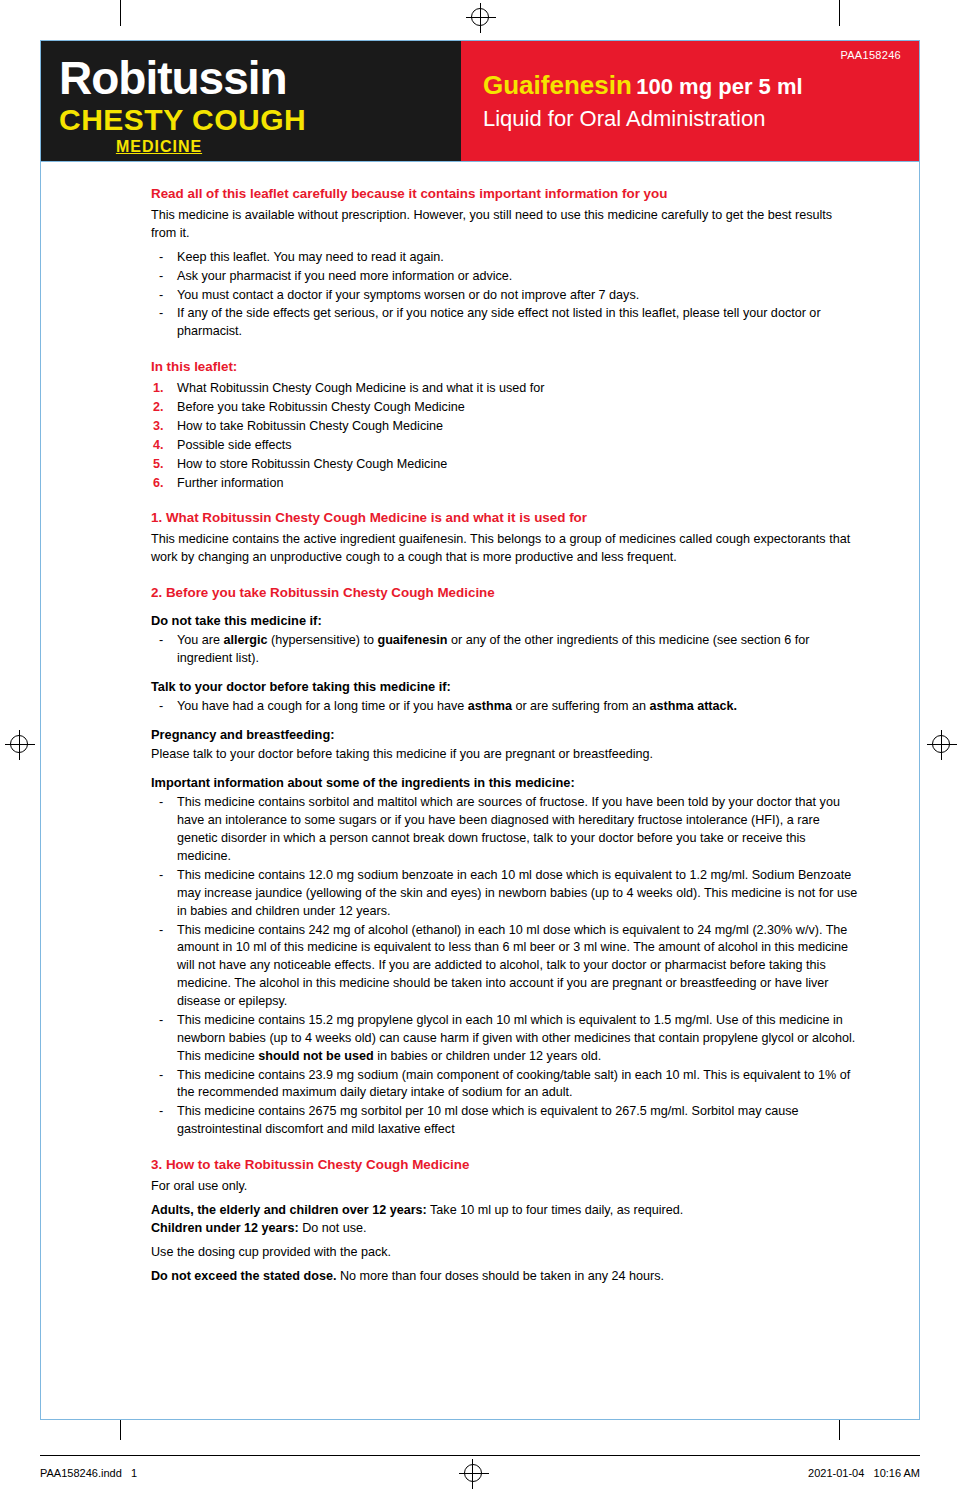Robitussin
CHESTY COUGH
MEDICINE
PAA158246
Guaifenesin 100 mg per 5 ml
Liquid for Oral Administration
Read all of this leaflet carefully because it contains important information for you
This medicine is available without prescription. However, you still need to use this medicine carefully to get the best results from it.
Keep this leaflet. You may need to read it again.
Ask your pharmacist if you need more information or advice.
You must contact a doctor if your symptoms worsen or do not improve after 7 days.
If any of the side effects get serious, or if you notice any side effect not listed in this leaflet, please tell your doctor or pharmacist.
In this leaflet:
What Robitussin Chesty Cough Medicine is and what it is used for
Before you take Robitussin Chesty Cough Medicine
How to take Robitussin Chesty Cough Medicine
Possible side effects
How to store Robitussin Chesty Cough Medicine
Further information
1. What Robitussin Chesty Cough Medicine is and what it is used for
This medicine contains the active ingredient guaifenesin. This belongs to a group of medicines called cough expectorants that work by changing an unproductive cough to a cough that is more productive and less frequent.
2. Before you take Robitussin Chesty Cough Medicine
Do not take this medicine if:
You are allergic (hypersensitive) to guaifenesin or any of the other ingredients of this medicine (see section 6 for ingredient list).
Talk to your doctor before taking this medicine if:
You have had a cough for a long time or if you have asthma or are suffering from an asthma attack.
Pregnancy and breastfeeding:
Please talk to your doctor before taking this medicine if you are pregnant or breastfeeding.
Important information about some of the ingredients in this medicine:
This medicine contains sorbitol and maltitol which are sources of fructose. If you have been told by your doctor that you have an intolerance to some sugars or if you have been diagnosed with hereditary fructose intolerance (HFI), a rare genetic disorder in which a person cannot break down fructose, talk to your doctor before you take or receive this medicine.
This medicine contains 12.0 mg sodium benzoate in each 10 ml dose which is equivalent to 1.2 mg/ml. Sodium Benzoate may increase jaundice (yellowing of the skin and eyes) in newborn babies (up to 4 weeks old). This medicine is not for use in babies and children under 12 years.
This medicine contains 242 mg of alcohol (ethanol) in each 10 ml dose which is equivalent to 24 mg/ml (2.30% w/v). The amount in 10 ml of this medicine is equivalent to less than 6 ml beer or 3 ml wine. The amount of alcohol in this medicine will not have any noticeable effects. If you are addicted to alcohol, talk to your doctor or pharmacist before taking this medicine. The alcohol in this medicine should be taken into account if you are pregnant or breastfeeding or have liver disease or epilepsy.
This medicine contains 15.2 mg propylene glycol in each 10 ml which is equivalent to 1.5 mg/ml. Use of this medicine in newborn babies (up to 4 weeks old) can cause harm if given with other medicines that contain propylene glycol or alcohol. This medicine should not be used in babies or children under 12 years old.
This medicine contains 23.9 mg sodium (main component of cooking/table salt) in each 10 ml. This is equivalent to 1% of the recommended maximum daily dietary intake of sodium for an adult.
This medicine contains 2675 mg sorbitol per 10 ml dose which is equivalent to 267.5 mg/ml. Sorbitol may cause gastrointestinal discomfort and mild laxative effect
3. How to take Robitussin Chesty Cough Medicine
For oral use only.
Adults, the elderly and children over 12 years: Take 10 ml up to four times daily, as required.
Children under 12 years: Do not use.
Use the dosing cup provided with the pack.
Do not exceed the stated dose. No more than four doses should be taken in any 24 hours.
PAA158246.indd 1
2021-01-04 10:16 AM